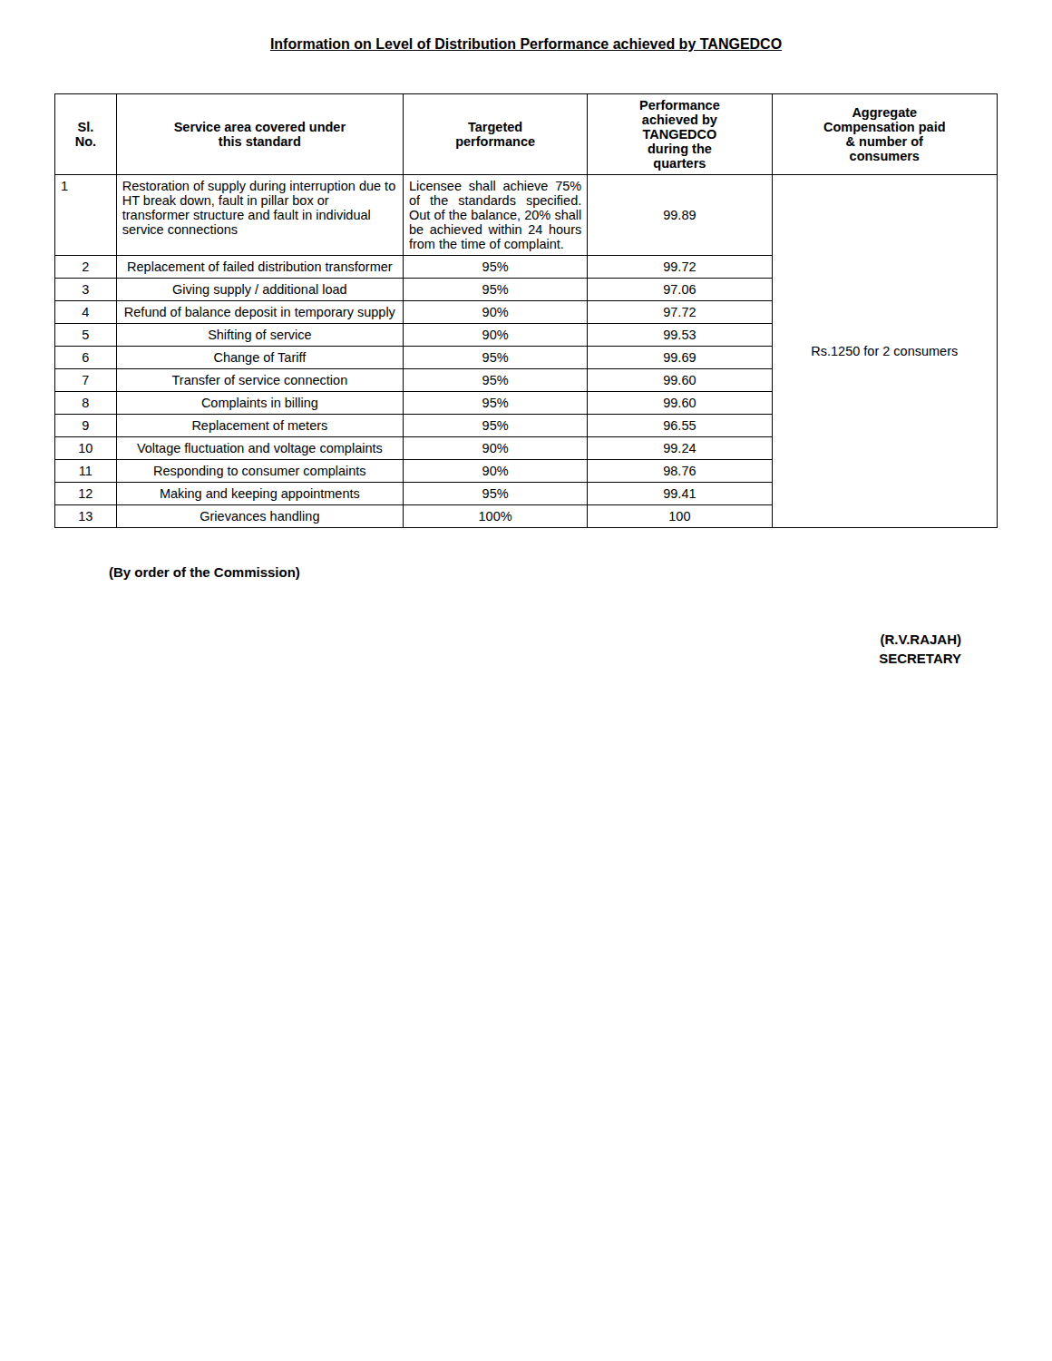Information on Level of Distribution Performance achieved by TANGEDCO
| Sl. No. | Service area covered under this standard | Targeted performance | Performance achieved by TANGEDCO during the quarters | Aggregate Compensation paid & number of consumers |
| --- | --- | --- | --- | --- |
| 1 | Restoration of supply during interruption due to HT break down, fault in pillar box or transformer structure and fault in individual service connections | Licensee shall achieve 75% of the standards specified. Out of the balance, 20% shall be achieved within 24 hours from the time of complaint. | 99.89 | Rs.1250 for 2 consumers |
| 2 | Replacement of failed distribution transformer | 95% | 99.72 |
| 3 | Giving supply / additional load | 95% | 97.06 |
| 4 | Refund of balance deposit in temporary supply | 90% | 97.72 |
| 5 | Shifting of service | 90% | 99.53 |
| 6 | Change of Tariff | 95% | 99.69 |
| 7 | Transfer of service connection | 95% | 99.60 |
| 8 | Complaints in billing | 95% | 99.60 |
| 9 | Replacement of meters | 95% | 96.55 |
| 10 | Voltage fluctuation and voltage complaints | 90% | 99.24 |
| 11 | Responding to consumer complaints | 90% | 98.76 |
| 12 | Making and keeping appointments | 95% | 99.41 |
| 13 | Grievances handling | 100% | 100 |
(By order of the Commission)
(R.V.RAJAH)
SECRETARY